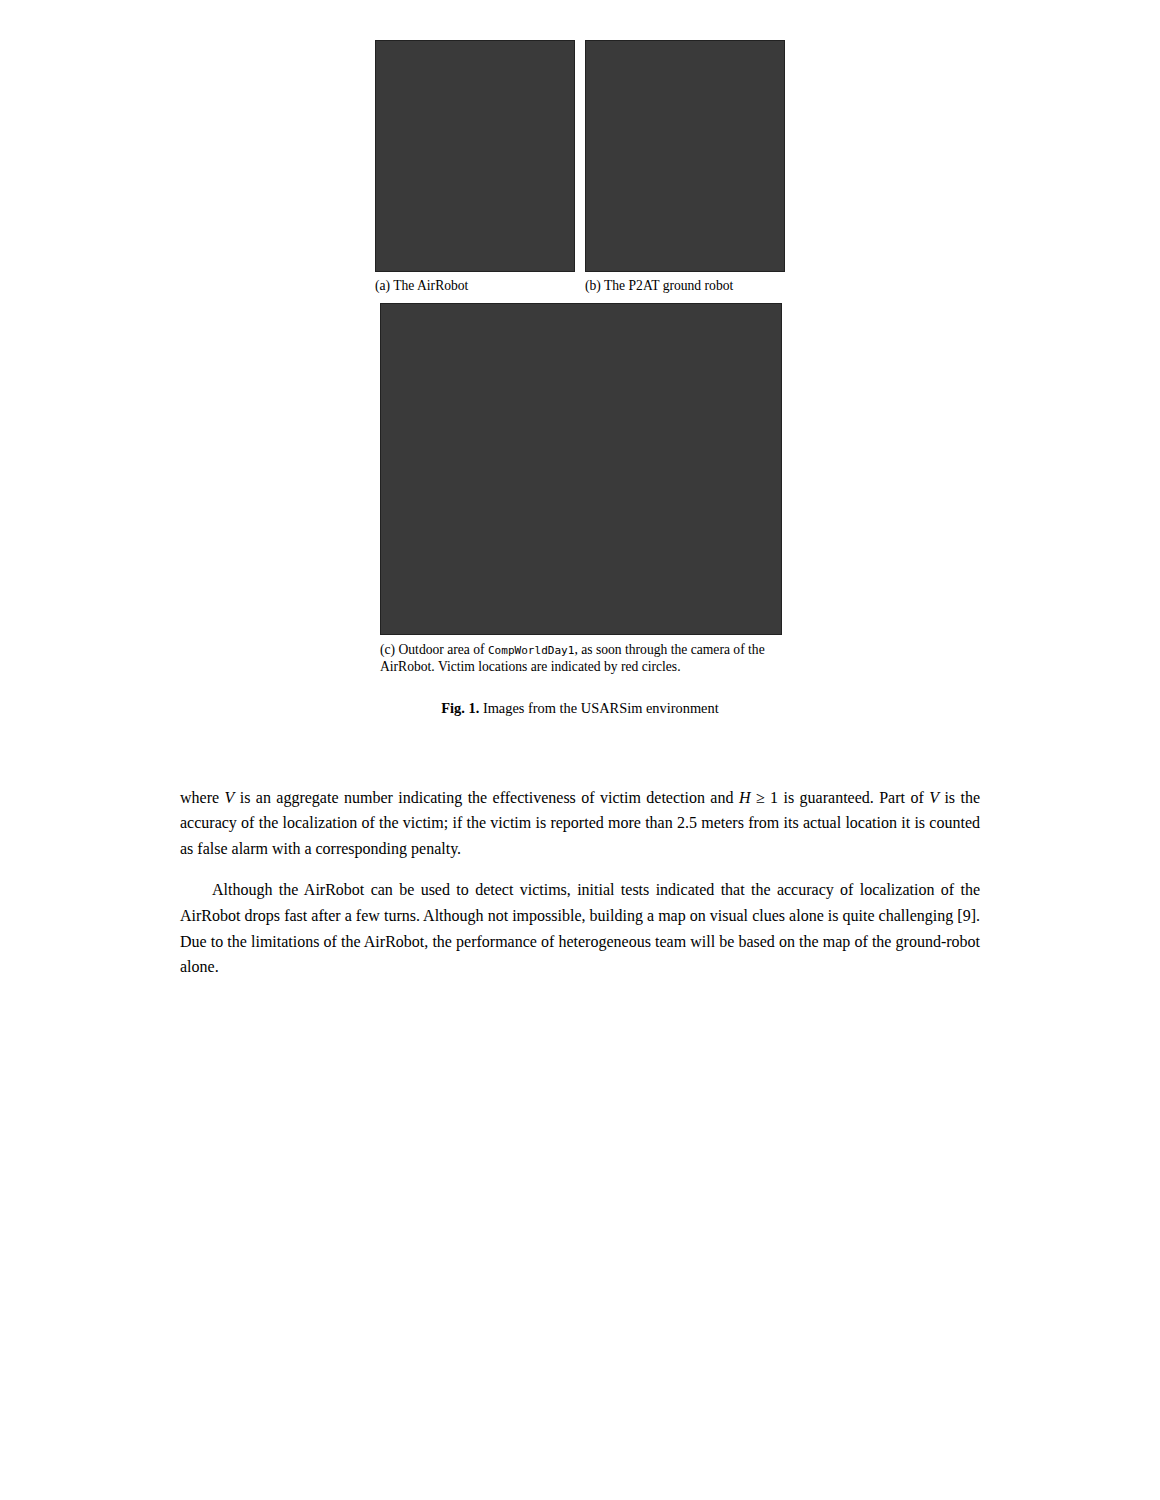(a) The AirRobot
(b) The P2AT ground robot
(c) Outdoor area of CompWorldDay1, as soon through the camera of the AirRobot. Victim locations are indicated by red circles.
Fig. 1. Images from the USARSim environment
where V is an aggregate number indicating the effectiveness of victim detection and H ≥ 1 is guaranteed. Part of V is the accuracy of the localization of the victim; if the victim is reported more than 2.5 meters from its actual location it is counted as false alarm with a corresponding penalty.
Although the AirRobot can be used to detect victims, initial tests indicated that the accuracy of localization of the AirRobot drops fast after a few turns. Although not impossible, building a map on visual clues alone is quite challenging [9]. Due to the limitations of the AirRobot, the performance of heterogeneous team will be based on the map of the ground-robot alone.